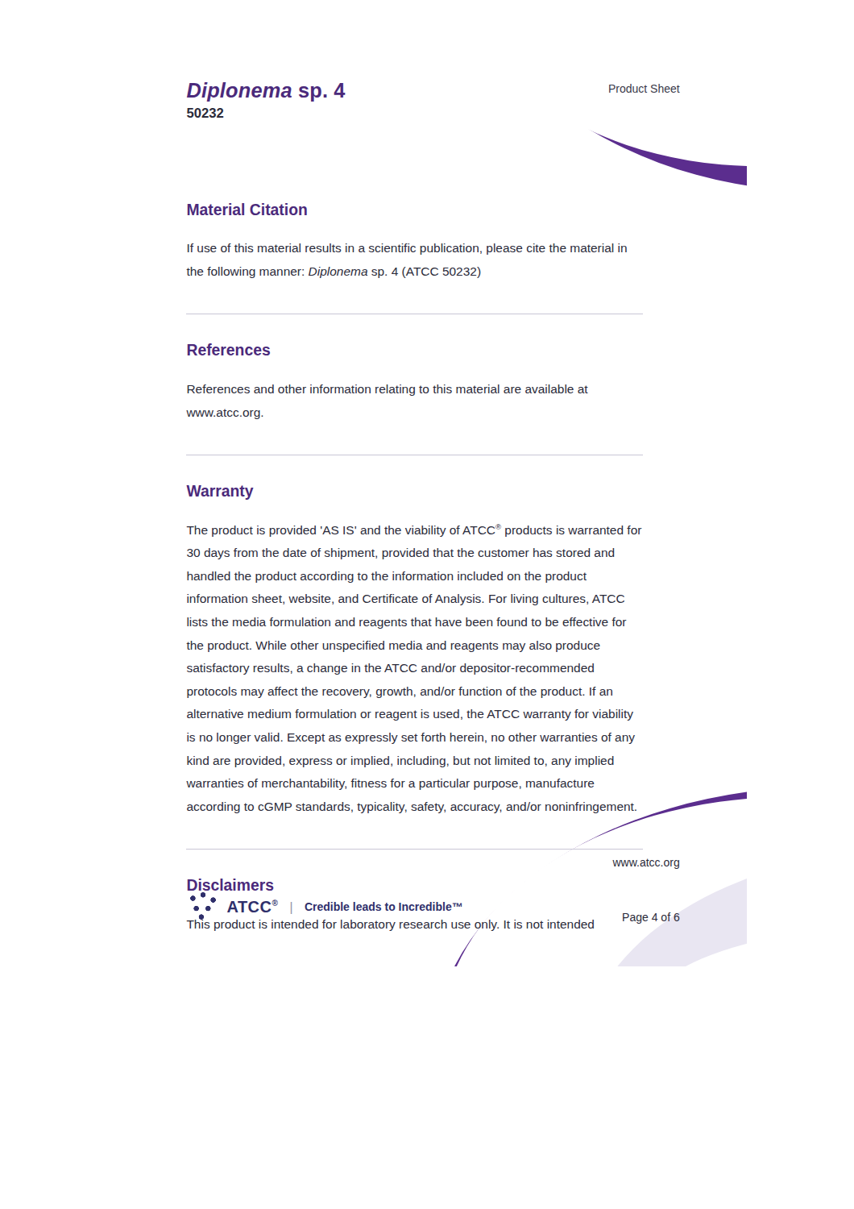Diplonema sp. 4
50232
Product Sheet
Material Citation
If use of this material results in a scientific publication, please cite the material in the following manner: Diplonema sp. 4 (ATCC 50232)
References
References and other information relating to this material are available at www.atcc.org.
Warranty
The product is provided 'AS IS' and the viability of ATCC® products is warranted for 30 days from the date of shipment, provided that the customer has stored and handled the product according to the information included on the product information sheet, website, and Certificate of Analysis. For living cultures, ATCC lists the media formulation and reagents that have been found to be effective for the product. While other unspecified media and reagents may also produce satisfactory results, a change in the ATCC and/or depositor-recommended protocols may affect the recovery, growth, and/or function of the product. If an alternative medium formulation or reagent is used, the ATCC warranty for viability is no longer valid. Except as expressly set forth herein, no other warranties of any kind are provided, express or implied, including, but not limited to, any implied warranties of merchantability, fitness for a particular purpose, manufacture according to cGMP standards, typicality, safety, accuracy, and/or noninfringement.
Disclaimers
This product is intended for laboratory research use only. It is not intended
ATCC®
|
Credible leads to Incredible™
www.atcc.org
Page 4 of 6